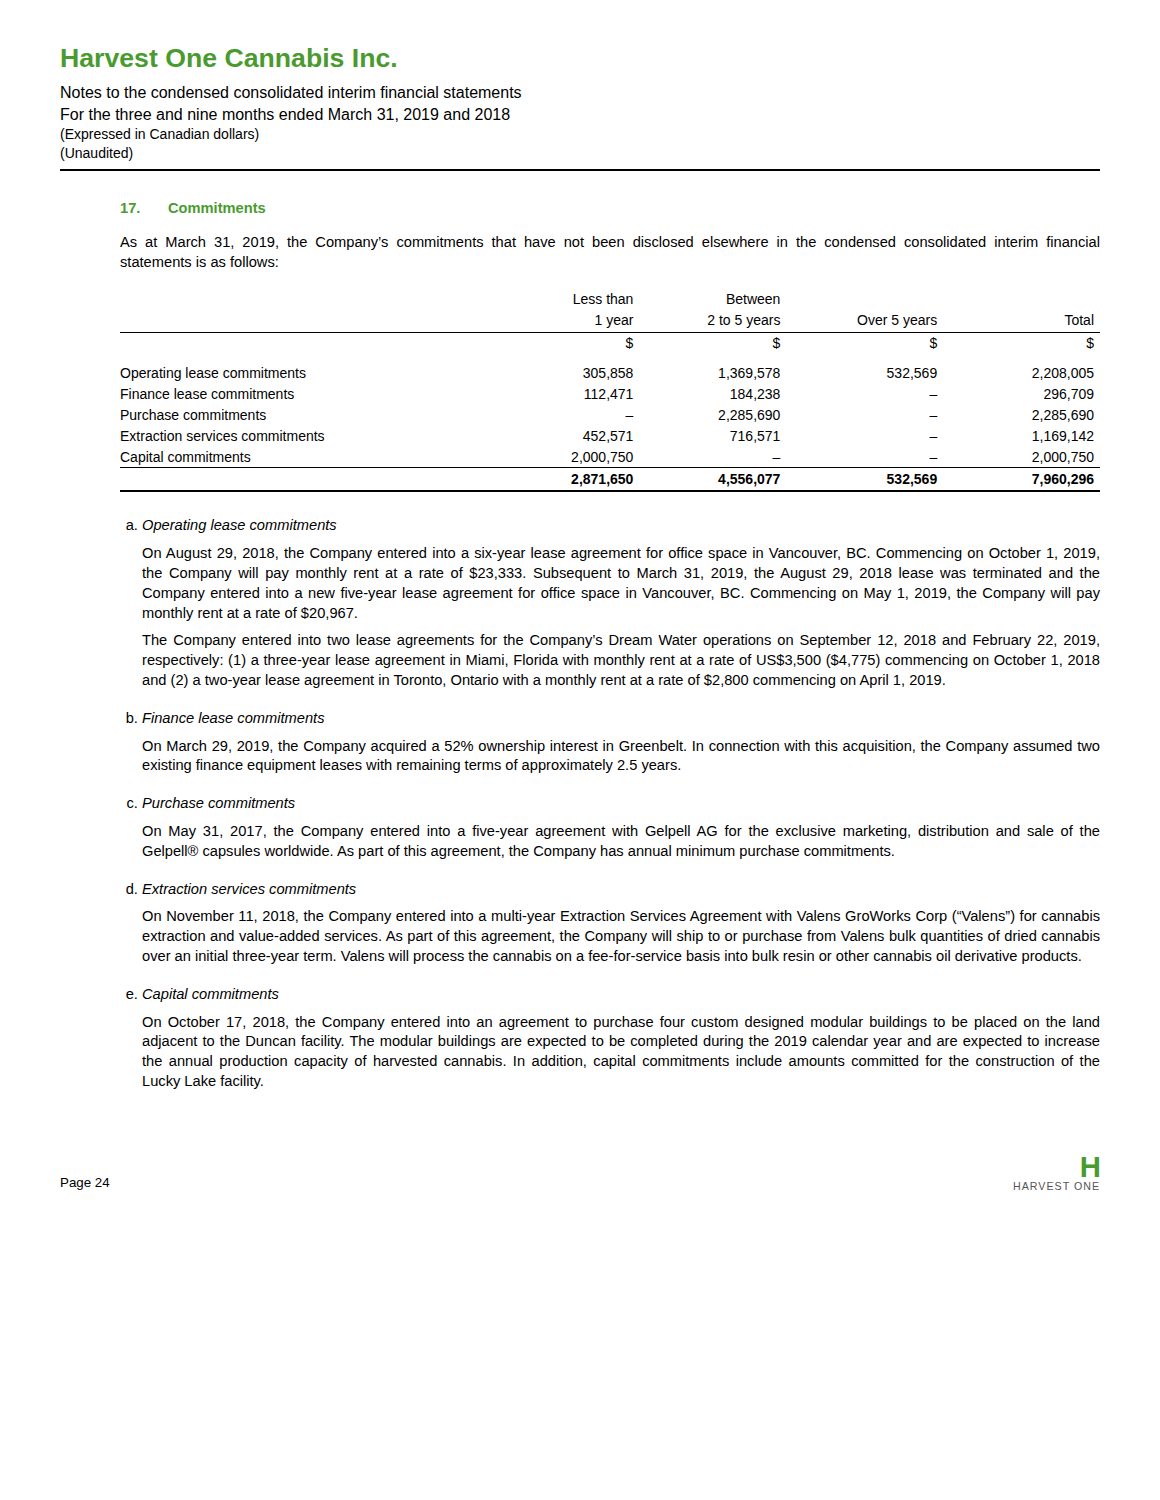Harvest One Cannabis Inc.
Notes to the condensed consolidated interim financial statements
For the three and nine months ended March 31, 2019 and 2018
(Expressed in Canadian dollars)
(Unaudited)
17.
Commitments
As at March 31, 2019, the Company’s commitments that have not been disclosed elsewhere in the condensed consolidated interim financial statements is as follows:
| | Less than | Between | | |
| --- | --- | --- | --- | --- |
| | 1 year | 2 to 5 years | Over 5 years | Total |
| | $ | $ | $ | $ |
| Operating lease commitments | 305,858 | 1,369,578 | 532,569 | 2,208,005 |
| Finance lease commitments | 112,471 | 184,238 | – | 296,709 |
| Purchase commitments | – | 2,285,690 | – | 2,285,690 |
| Extraction services commitments | 452,571 | 716,571 | – | 1,169,142 |
| Capital commitments | 2,000,750 | – | – | 2,000,750 |
| | 2,871,650 | 4,556,077 | 532,569 | 7,960,296 |
Operating lease commitments
On August 29, 2018, the Company entered into a six-year lease agreement for office space in Vancouver, BC. Commencing on October 1, 2019, the Company will pay monthly rent at a rate of $23,333. Subsequent to March 31, 2019, the August 29, 2018 lease was terminated and the Company entered into a new five-year lease agreement for office space in Vancouver, BC. Commencing on May 1, 2019, the Company will pay monthly rent at a rate of $20,967.
The Company entered into two lease agreements for the Company’s Dream Water operations on September 12, 2018 and February 22, 2019, respectively: (1) a three-year lease agreement in Miami, Florida with monthly rent at a rate of US$3,500 ($4,775) commencing on October 1, 2018 and (2) a two-year lease agreement in Toronto, Ontario with a monthly rent at a rate of $2,800 commencing on April 1, 2019.
Finance lease commitments
On March 29, 2019, the Company acquired a 52% ownership interest in Greenbelt. In connection with this acquisition, the Company assumed two existing finance equipment leases with remaining terms of approximately 2.5 years.
Purchase commitments
On May 31, 2017, the Company entered into a five-year agreement with Gelpell AG for the exclusive marketing, distribution and sale of the Gelpell® capsules worldwide. As part of this agreement, the Company has annual minimum purchase commitments.
Extraction services commitments
On November 11, 2018, the Company entered into a multi-year Extraction Services Agreement with Valens GroWorks Corp (“Valens”) for cannabis extraction and value-added services. As part of this agreement, the Company will ship to or purchase from Valens bulk quantities of dried cannabis over an initial three-year term. Valens will process the cannabis on a fee-for-service basis into bulk resin or other cannabis oil derivative products.
Capital commitments
On October 17, 2018, the Company entered into an agreement to purchase four custom designed modular buildings to be placed on the land adjacent to the Duncan facility. The modular buildings are expected to be completed during the 2019 calendar year and are expected to increase the annual production capacity of harvested cannabis. In addition, capital commitments include amounts committed for the construction of the Lucky Lake facility.
Page 24
H
HARVEST ONE